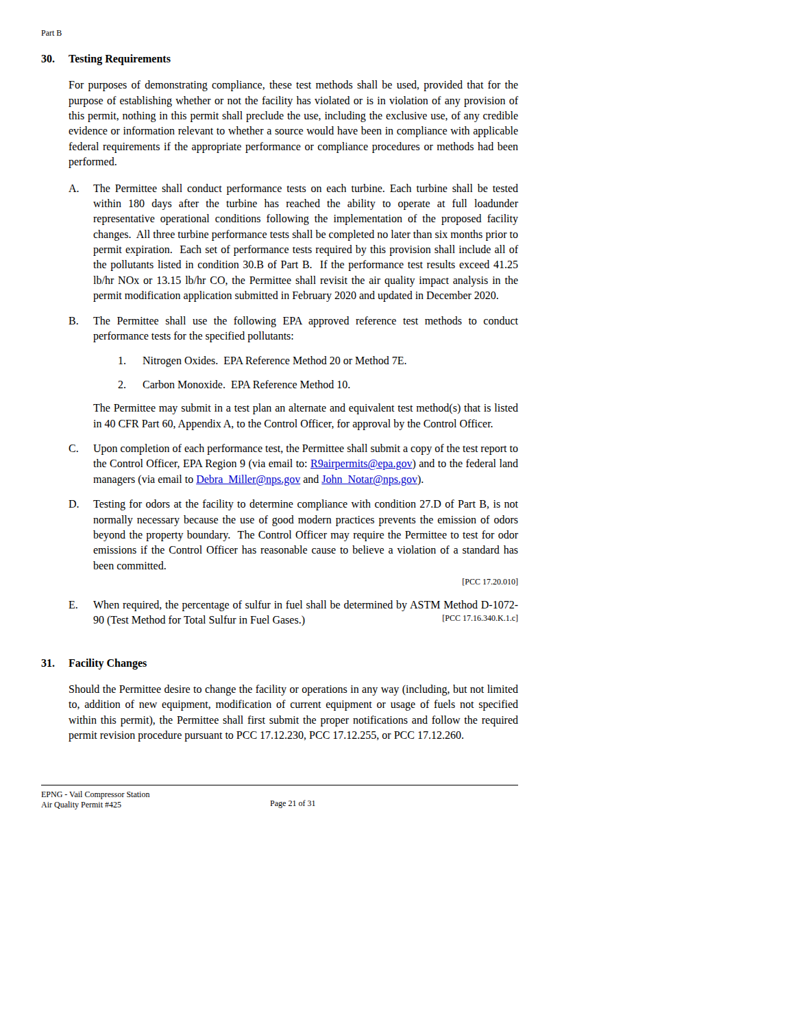Part B
30. Testing Requirements
For purposes of demonstrating compliance, these test methods shall be used, provided that for the purpose of establishing whether or not the facility has violated or is in violation of any provision of this permit, nothing in this permit shall preclude the use, including the exclusive use, of any credible evidence or information relevant to whether a source would have been in compliance with applicable federal requirements if the appropriate performance or compliance procedures or methods had been performed.
A. The Permittee shall conduct performance tests on each turbine. Each turbine shall be tested within 180 days after the turbine has reached the ability to operate at full loadunder representative operational conditions following the implementation of the proposed facility changes. All three turbine performance tests shall be completed no later than six months prior to permit expiration. Each set of performance tests required by this provision shall include all of the pollutants listed in condition 30.B of Part B. If the performance test results exceed 41.25 lb/hr NOx or 13.15 lb/hr CO, the Permittee shall revisit the air quality impact analysis in the permit modification application submitted in February 2020 and updated in December 2020.
B. The Permittee shall use the following EPA approved reference test methods to conduct performance tests for the specified pollutants:
1. Nitrogen Oxides. EPA Reference Method 20 or Method 7E.
2. Carbon Monoxide. EPA Reference Method 10.
The Permittee may submit in a test plan an alternate and equivalent test method(s) that is listed in 40 CFR Part 60, Appendix A, to the Control Officer, for approval by the Control Officer.
C. Upon completion of each performance test, the Permittee shall submit a copy of the test report to the Control Officer, EPA Region 9 (via email to: R9airpermits@epa.gov) and to the federal land managers (via email to Debra_Miller@nps.gov and John_Notar@nps.gov).
D. Testing for odors at the facility to determine compliance with condition 27.D of Part B, is not normally necessary because the use of good modern practices prevents the emission of odors beyond the property boundary. The Control Officer may require the Permittee to test for odor emissions if the Control Officer has reasonable cause to believe a violation of a standard has been committed. [PCC 17.20.010]
E. When required, the percentage of sulfur in fuel shall be determined by ASTM Method D-1072-90 (Test Method for Total Sulfur in Fuel Gases.)[PCC 17.16.340.K.1.c]
31. Facility Changes
Should the Permittee desire to change the facility or operations in any way (including, but not limited to, addition of new equipment, modification of current equipment or usage of fuels not specified within this permit), the Permittee shall first submit the proper notifications and follow the required permit revision procedure pursuant to PCC 17.12.230, PCC 17.12.255, or PCC 17.12.260.
EPNG - Vail Compressor Station
Air Quality Permit #425
Page 21 of 31